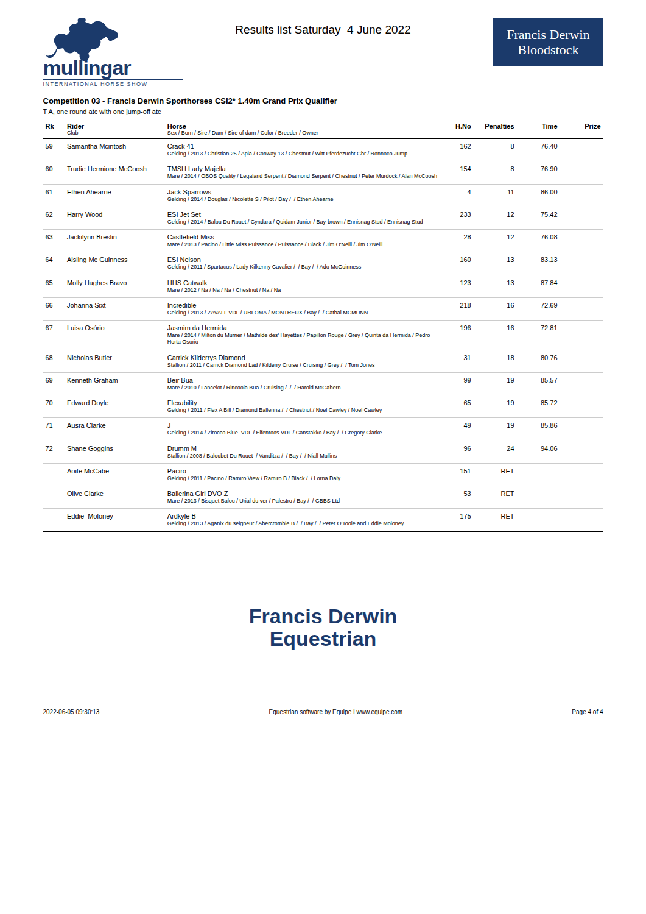mullingar
international horse show
Results list Saturday 4 June 2022
Francis Derwin
Bloodstock
Competition 03 - Francis Derwin Sporthorses CSI2* 1.40m Grand Prix Qualifier
T A, one round atc with one jump-off atc
| Rk | Rider Club | Horse Sex / Born / Sire / Dam / Sire of dam / Color / Breeder / Owner | H.No | Penalties | Time | Prize |
| --- | --- | --- | --- | --- | --- | --- |
| 59 | Samantha Mcintosh | Crack 41 Gelding / 2013 / Christian 25 / Apia / Conway 13 / Chestnut / Witt Pferdezucht Gbr / Ronnoco Jump | 162 | 8 | 76.40 | |
| 60 | Trudie Hermione McCoosh | TMSH Lady Majella Mare / 2014 / OBOS Quality / Legaland Serpent / Diamond Serpent / Chestnut / Peter Murdock / Alan McCoosh | 154 | 8 | 76.90 | |
| 61 | Ethen Ahearne | Jack Sparrows Gelding / 2014 / Douglas / Nicolette S / Pilot / Bay / / Ethen Ahearne | 4 | 11 | 86.00 | |
| 62 | Harry Wood | ESI Jet Set Gelding / 2014 / Balou Du Rouet / Cyndara / Quidam Junior / Bay-brown / Ennisnag Stud / Ennisnag Stud | 233 | 12 | 75.42 | |
| 63 | Jackilynn Breslin | Castlefield Miss Mare / 2013 / Pacino / Little Miss Puissance / Puissance / Black / Jim O'Neill / Jim O'Neill | 28 | 12 | 76.08 | |
| 64 | Aisling Mc Guinness | ESI Nelson Gelding / 2011 / Spartacus / Lady Kilkenny Cavalier / / Bay / / Ado McGuinness | 160 | 13 | 83.13 | |
| 65 | Molly Hughes Bravo | HHS Catwalk Mare / 2012 / Na / Na / Na / Chestnut / Na / Na | 123 | 13 | 87.84 | |
| 66 | Johanna Sixt | Incredible Gelding / 2013 / ZAVALL VDL / URLOMA / MONTREUX / Bay / / Cathal MCMUNN | 218 | 16 | 72.69 | |
| 67 | Luisa Osório | Jasmim da Hermida Mare / 2014 / Milton du Murrier / Mathilde des' Hayettes / Papillon Rouge / Grey / Quinta da Hermida / Pedro Horta Osorio | 196 | 16 | 72.81 | |
| 68 | Nicholas Butler | Carrick Kilderrys Diamond Stallion / 2011 / Carrick Diamond Lad / Kilderry Cruise / Cruising / Grey / / Tom Jones | 31 | 18 | 80.76 | |
| 69 | Kenneth Graham | Beir Bua Mare / 2010 / Lancelot / Rincoola Bua / Cruising / / / Harold McGahern | 99 | 19 | 85.57 | |
| 70 | Edward Doyle | Flexability Gelding / 2011 / Flex A Bill / Diamond Ballerina / / Chestnut / Noel Cawley / Noel Cawley | 65 | 19 | 85.72 | |
| 71 | Ausra Clarke | J Gelding / 2014 / Zirocco Blue VDL / Elfenroos VDL / Canstakko / Bay / / Gregory Clarke | 49 | 19 | 85.86 | |
| 72 | Shane Goggins | Drumm M Stallion / 2008 / Baloubet Du Rouet / Vanditza / / Bay / / Niall Mullins | 96 | 24 | 94.06 | |
| | Aoife McCabe | Paciro Gelding / 2011 / Pacino / Ramiro View / Ramiro B / Black / / Lorna Daly | 151 | RET | | |
| | Olive Clarke | Ballerina Girl DVO Z Mare / 2013 / Bisquet Balou / Urial du ver / Palestro / Bay / / GBBS Ltd | 53 | RET | | |
| | Eddie Moloney | Ardkyle B Gelding / 2013 / Aganix du seigneur / Abercrombie B / / Bay / / Peter O'Toole and Eddie Moloney | 175 | RET | | |
Francis Derwin
Equestrian
2022-06-05 09:30:13
Equestrian software by Equipe I www.equipe.com
Page 4 of 4